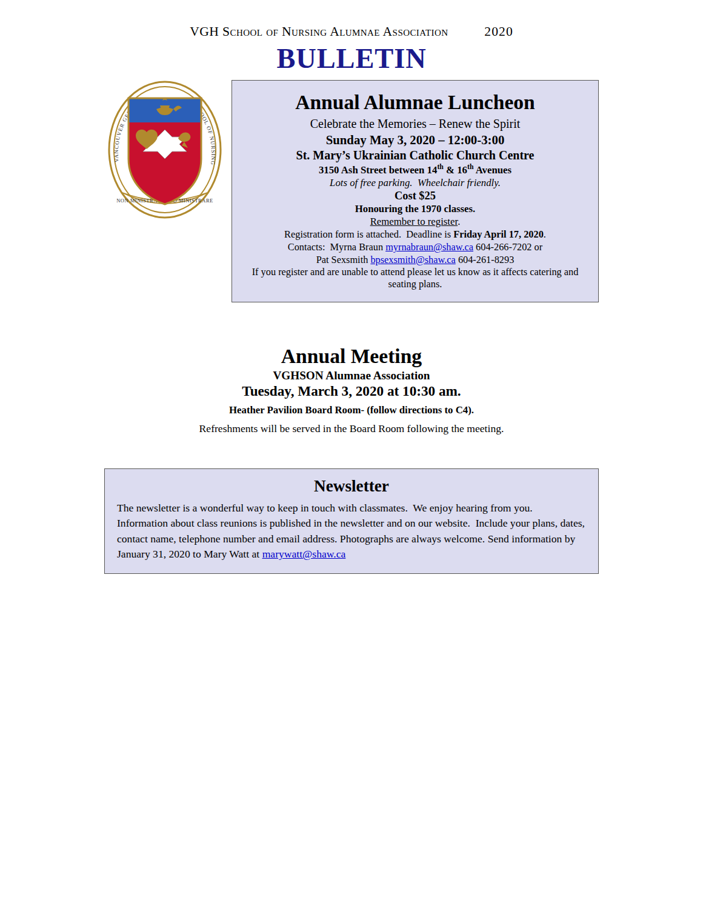VGH School of Nursing Alumnae Association 2020
BULLETIN
VANCOUVER GENERAL SCHOOL OF NURSING NON MINISTRARI, SED MINISTRARE HOSPITAL
Annual Alumnae Luncheon
Celebrate the Memories – Renew the Spirit
Sunday May 3, 2020 – 12:00-3:00
St. Mary’s Ukrainian Catholic Church Centre
3150 Ash Street between 14th & 16th Avenues
Lots of free parking. Wheelchair friendly.
Cost $25
Honouring the 1970 classes.
Remember to register.
Registration form is attached. Deadline is Friday April 17, 2020.
Contacts: Myrna Braun myrnabraun@shaw.ca 604-266-7202 or
Pat Sexsmith bpsexsmith@shaw.ca 604-261-8293
If you register and are unable to attend please let us know as it affects catering and seating plans.
Annual Meeting
VGHSON Alumnae Association
Tuesday, March 3, 2020 at 10:30 am.
Heather Pavilion Board Room- (follow directions to C4).
Refreshments will be served in the Board Room following the meeting.
Newsletter
The newsletter is a wonderful way to keep in touch with classmates. We enjoy hearing from you. Information about class reunions is published in the newsletter and on our website. Include your plans, dates, contact name, telephone number and email address. Photographs are always welcome. Send information by January 31, 2020 to Mary Watt at marywatt@shaw.ca